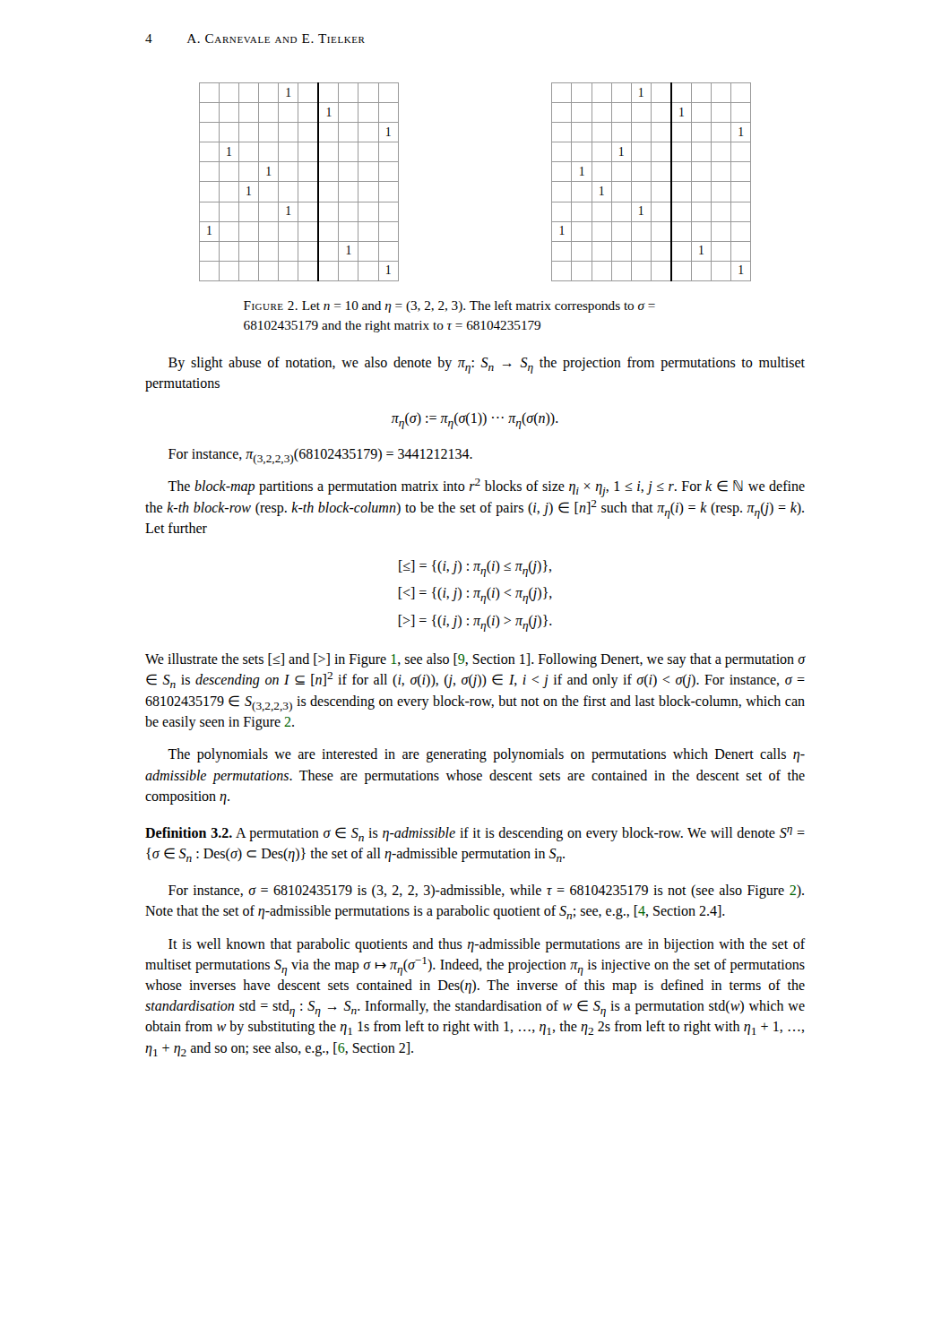4 A. Carnevale and E. Tielker
| | | | | 1 | | | | | |
| | | | | | | 1 | | | |
| | | | | | | | | | 1 |
| | 1 | | | | | | | | |
| | | | 1 | | | | | | |
| | | 1 | | | | | | | |
| | | | | 1 | | | | | |
| 1 | | | | | | | | | |
| | | | | | | | 1 | | |
| | | | | | | | | | 1 |
| | | | | 1 | | | | | |
| | | | | | | 1 | | | |
| | | | | | | | | | 1 |
| | | | 1 | | | | | | |
| | 1 | | | | | | | | |
| | | 1 | | | | | | | |
| | | | | 1 | | | | | |
| 1 | | | | | | | | | |
| | | | | | | | 1 | | |
| | | | | | | | | | 1 |
Figure 2. Let n = 10 and η = (3, 2, 2, 3). The left matrix corresponds to σ = 68102435179 and the right matrix to τ = 68104235179
By slight abuse of notation, we also denote by πη: Sn → Sη the projection from permutations to multiset permutations
πη(σ) := πη(σ(1)) ··· πη(σ(n)).
For instance, π(3,2,2,3)(68102435179) = 3441212134.
The block-map partitions a permutation matrix into r2 blocks of size ηi × ηj, 1 ≤ i, j ≤ r. For k ∈ ℕ we define the k-th block-row (resp. k-th block-column) to be the set of pairs (i, j) ∈ [n]2 such that πη(i) = k (resp. πη(j) = k). Let further
[≤] = {(i, j) : πη(i) ≤ πη(j)},
[<] = {(i, j) : πη(i) < πη(j)},
[>] = {(i, j) : πη(i) > πη(j)}.
We illustrate the sets [≤] and [>] in Figure 1, see also [9, Section 1]. Following Denert, we say that a permutation σ ∈ Sn is descending on I ⊆ [n]2 if for all (i, σ(i)), (j, σ(j)) ∈ I, i < j if and only if σ(i) < σ(j). For instance, σ = 68102435179 ∈ S(3,2,2,3) is descending on every block-row, but not on the first and last block-column, which can be easily seen in Figure 2.
The polynomials we are interested in are generating polynomials on permutations which Denert calls η-admissible permutations. These are permutations whose descent sets are contained in the descent set of the composition η.
Definition 3.2. A permutation σ ∈ Sn is η-admissible if it is descending on every block-row. We will denote Sη = {σ ∈ Sn : Des(σ) ⊂ Des(η)} the set of all η-admissible permutation in Sn.
For instance, σ = 68102435179 is (3, 2, 2, 3)-admissible, while τ = 68104235179 is not (see also Figure 2). Note that the set of η-admissible permutations is a parabolic quotient of Sn; see, e.g., [4, Section 2.4].
It is well known that parabolic quotients and thus η-admissible permutations are in bijection with the set of multiset permutations Sη via the map σ ↦ πη(σ−1). Indeed, the projection πη is injective on the set of permutations whose inverses have descent sets contained in Des(η). The inverse of this map is defined in terms of the standardisation std = stdη : Sη → Sn. Informally, the standardisation of w ∈ Sη is a permutation std(w) which we obtain from w by substituting the η1 1s from left to right with 1, …, η1, the η2 2s from left to right with η1 + 1, …, η1 + η2 and so on; see also, e.g., [6, Section 2].